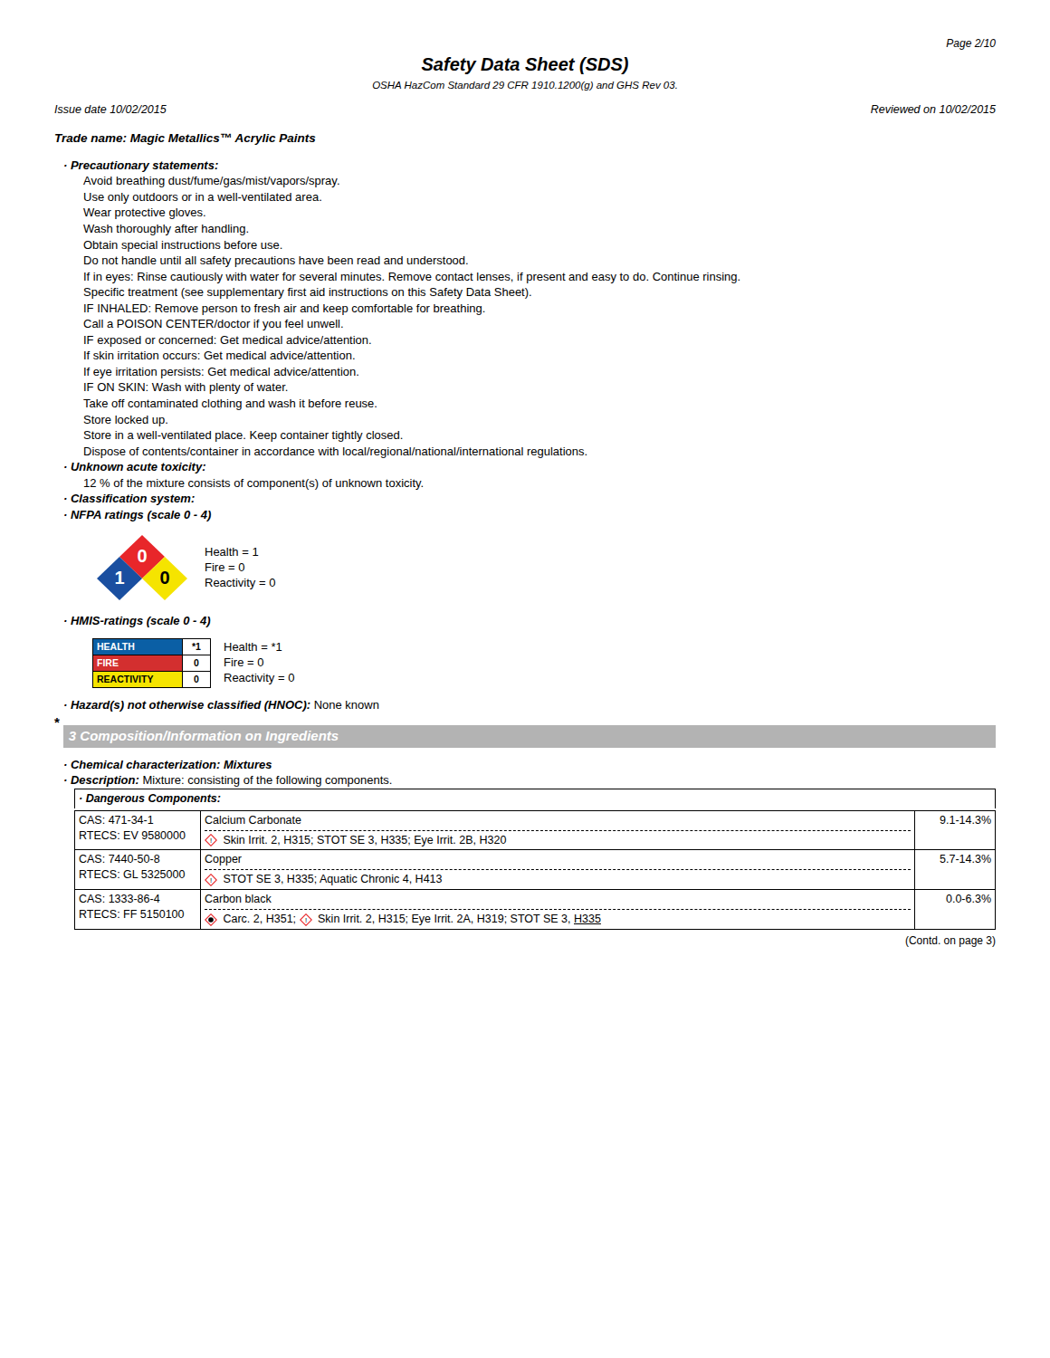Page 2/10
Safety Data Sheet (SDS)
OSHA HazCom Standard 29 CFR 1910.1200(g) and GHS Rev 03.
Issue date 10/02/2015 Reviewed on 10/02/2015
Trade name: Magic Metallics™ Acrylic Paints
· Precautionary statements:
Avoid breathing dust/fume/gas/mist/vapors/spray.
Use only outdoors or in a well-ventilated area.
Wear protective gloves.
Wash thoroughly after handling.
Obtain special instructions before use.
Do not handle until all safety precautions have been read and understood.
If in eyes: Rinse cautiously with water for several minutes. Remove contact lenses, if present and easy to do. Continue rinsing.
Specific treatment (see supplementary first aid instructions on this Safety Data Sheet).
IF INHALED: Remove person to fresh air and keep comfortable for breathing.
Call a POISON CENTER/doctor if you feel unwell.
IF exposed or concerned: Get medical advice/attention.
If skin irritation occurs: Get medical advice/attention.
If eye irritation persists: Get medical advice/attention.
IF ON SKIN: Wash with plenty of water.
Take off contaminated clothing and wash it before reuse.
Store locked up.
Store in a well-ventilated place. Keep container tightly closed.
Dispose of contents/container in accordance with local/regional/national/international regulations.
· Unknown acute toxicity:
12 % of the mixture consists of component(s) of unknown toxicity.
· Classification system:
· NFPA ratings (scale 0 - 4)
0 1 0
Health = 1
Fire = 0
Reactivity = 0
· HMIS-ratings (scale 0 - 4)
| HEALTH | *1 |
| FIRE | 0 |
| REACTIVITY | 0 |
Health = *1
Fire = 0
Reactivity = 0
· Hazard(s) not otherwise classified (HNOC): None known
*
3 Composition/Information on Ingredients
· Chemical characterization: Mixtures
· Description: Mixture: consisting of the following components.
· Dangerous Components:
| CAS: 471-34-1 RTECS: EV 9580000 | Calcium Carbonate ! Skin Irrit. 2, H315; STOT SE 3, H335; Eye Irrit. 2B, H320 | 9.1-14.3% |
| CAS: 7440-50-8 RTECS: GL 5325000 | Copper ! STOT SE 3, H335; Aquatic Chronic 4, H413 | 5.7-14.3% |
| CAS: 1333-86-4 RTECS: FF 5150100 | Carbon black Carc. 2, H351; ! Skin Irrit. 2, H315; Eye Irrit. 2A, H319; STOT SE 3, H335 | 0.0-6.3% |
(Contd. on page 3)